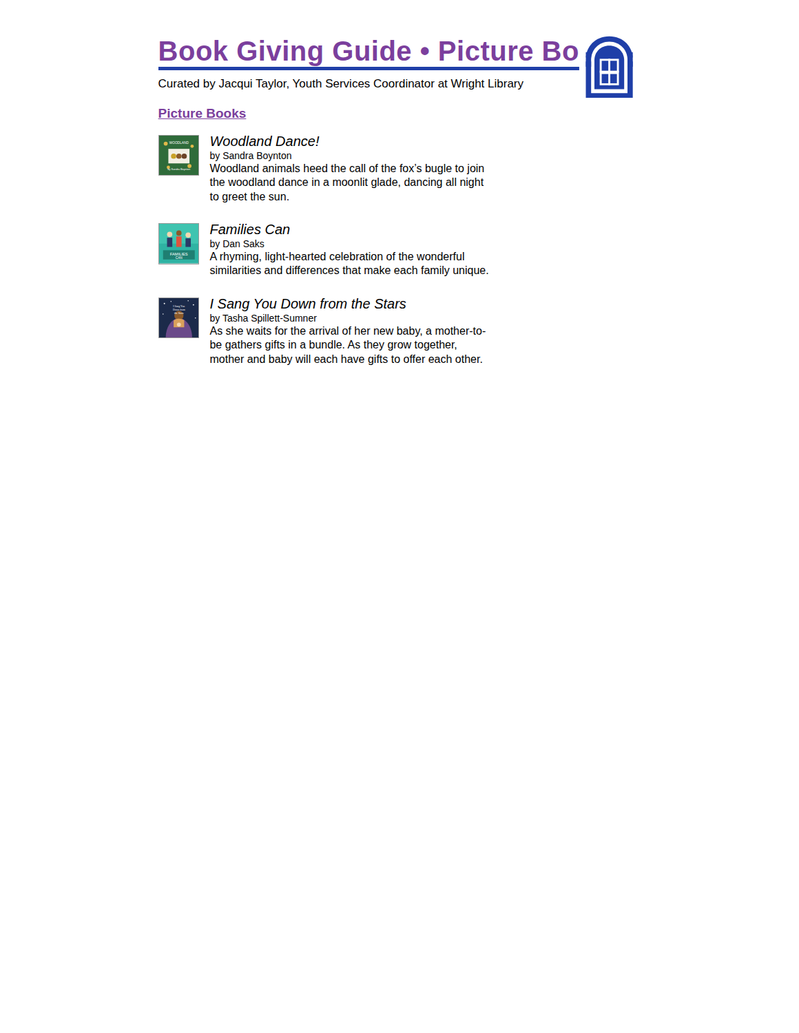Book Giving Guide • Picture Books
Curated by Jacqui Taylor, Youth Services Coordinator at Wright Library
Picture Books
WOODLAND by Sandra Boynton
Woodland Dance!
by Sandra Boynton
Woodland animals heed the call of the fox’s bugle to join the woodland dance in a moonlit glade, dancing all night to greet the sun.
FAMILIES CAN
Families Can
by Dan Saks
A rhyming, light-hearted celebration of the wonderful similarities and differences that make each family unique.
I Sang You Down from the Stars
I Sang You Down from the Stars
by Tasha Spillett-Sumner
As she waits for the arrival of her new baby, a mother-to-be gathers gifts in a bundle. As they grow together, mother and baby will each have gifts to offer each other.